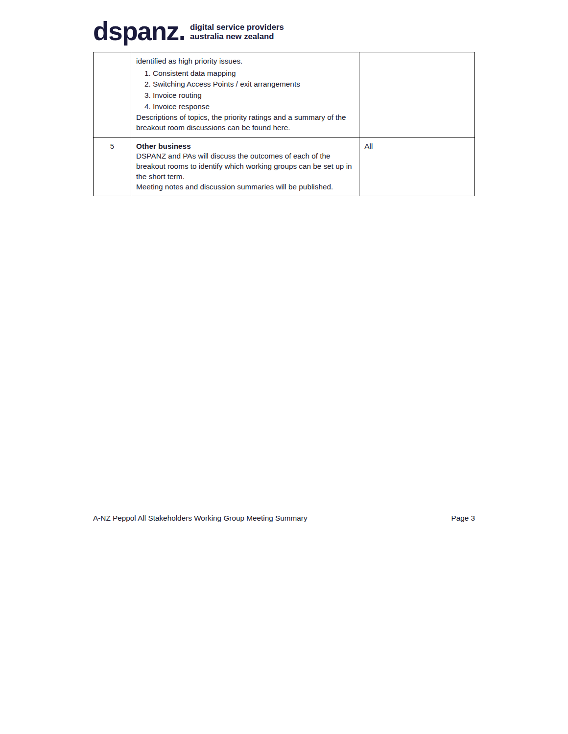dspanz.
digital service providers
australia new zealand
| | identified as high priority issues. Consistent data mapping Switching Access Points / exit arrangements Invoice routing Invoice response Descriptions of topics, the priority ratings and a summary of the breakout room discussions can be found here. | |
| 5 | Other business DSPANZ and PAs will discuss the outcomes of each of the breakout rooms to identify which working groups can be set up in the short term. Meeting notes and discussion summaries will be published. | All |
A-NZ Peppol All Stakeholders Working Group Meeting Summary Page 3